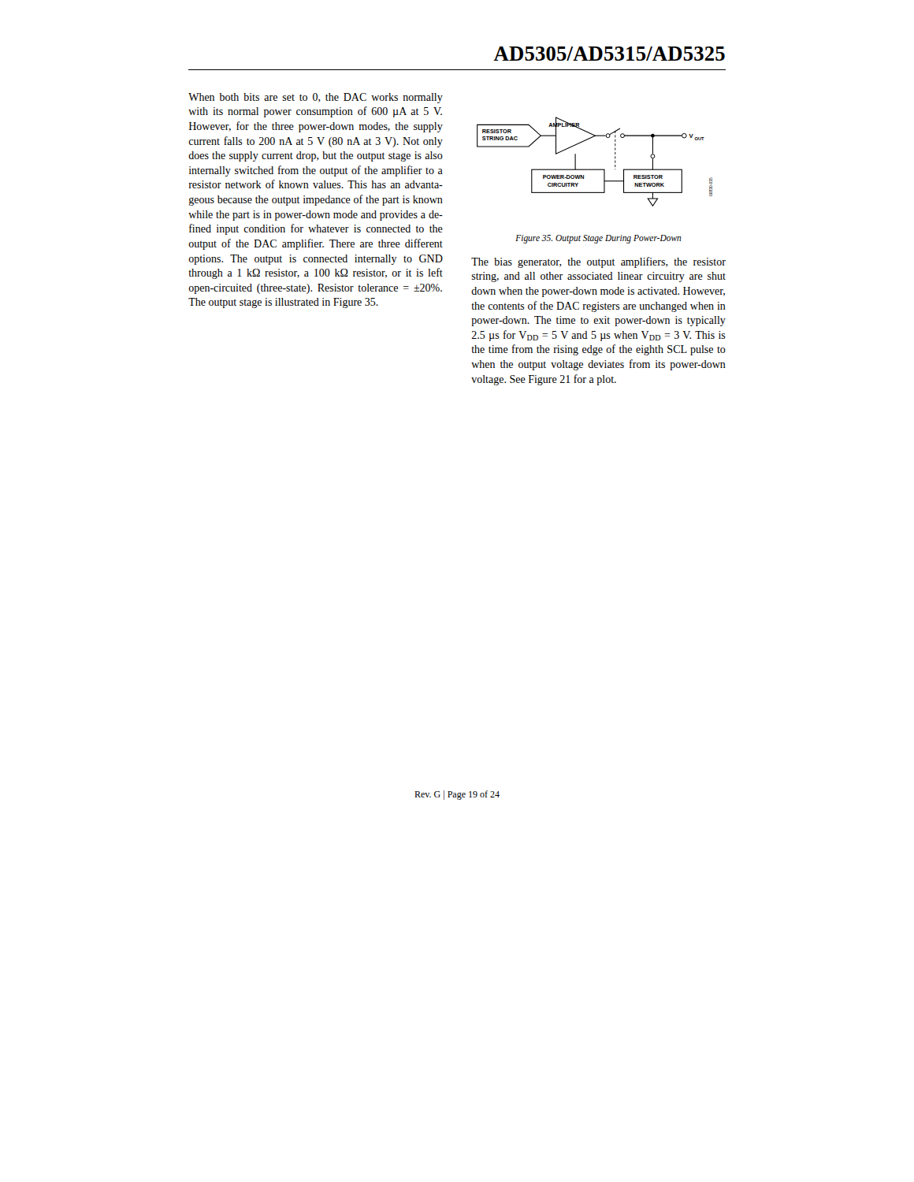AD5305/AD5315/AD5325
When both bits are set to 0, the DAC works normally with its normal power consumption of 600 µA at 5 V. However, for the three power-down modes, the supply current falls to 200 nA at 5 V (80 nA at 3 V). Not only does the supply current drop, but the output stage is also internally switched from the output of the amplifier to a resistor network of known values. This has an advantageous because the output impedance of the part is known while the part is in power-down mode and provides a defined input condition for whatever is connected to the output of the DAC amplifier. There are three different options. The output is connected internally to GND through a 1 kΩ resistor, a 100 kΩ resistor, or it is left open-circuited (three-state). Resistor tolerance = ±20%. The output stage is illustrated in Figure 35.
RESISTOR STRING DAC AMPLIFIER V OUT POWER-DOWN CIRCUITRY RESISTOR NETWORK 00830-035
Figure 35. Output Stage During Power-Down
The bias generator, the output amplifiers, the resistor string, and all other associated linear circuitry are shut down when the power-down mode is activated. However, the contents of the DAC registers are unchanged when in power-down. The time to exit power-down is typically 2.5 µs for VDD = 5 V and 5 µs when VDD = 3 V. This is the time from the rising edge of the eighth SCL pulse to when the output voltage deviates from its power-down voltage. See Figure 21 for a plot.
Rev. G | Page 19 of 24